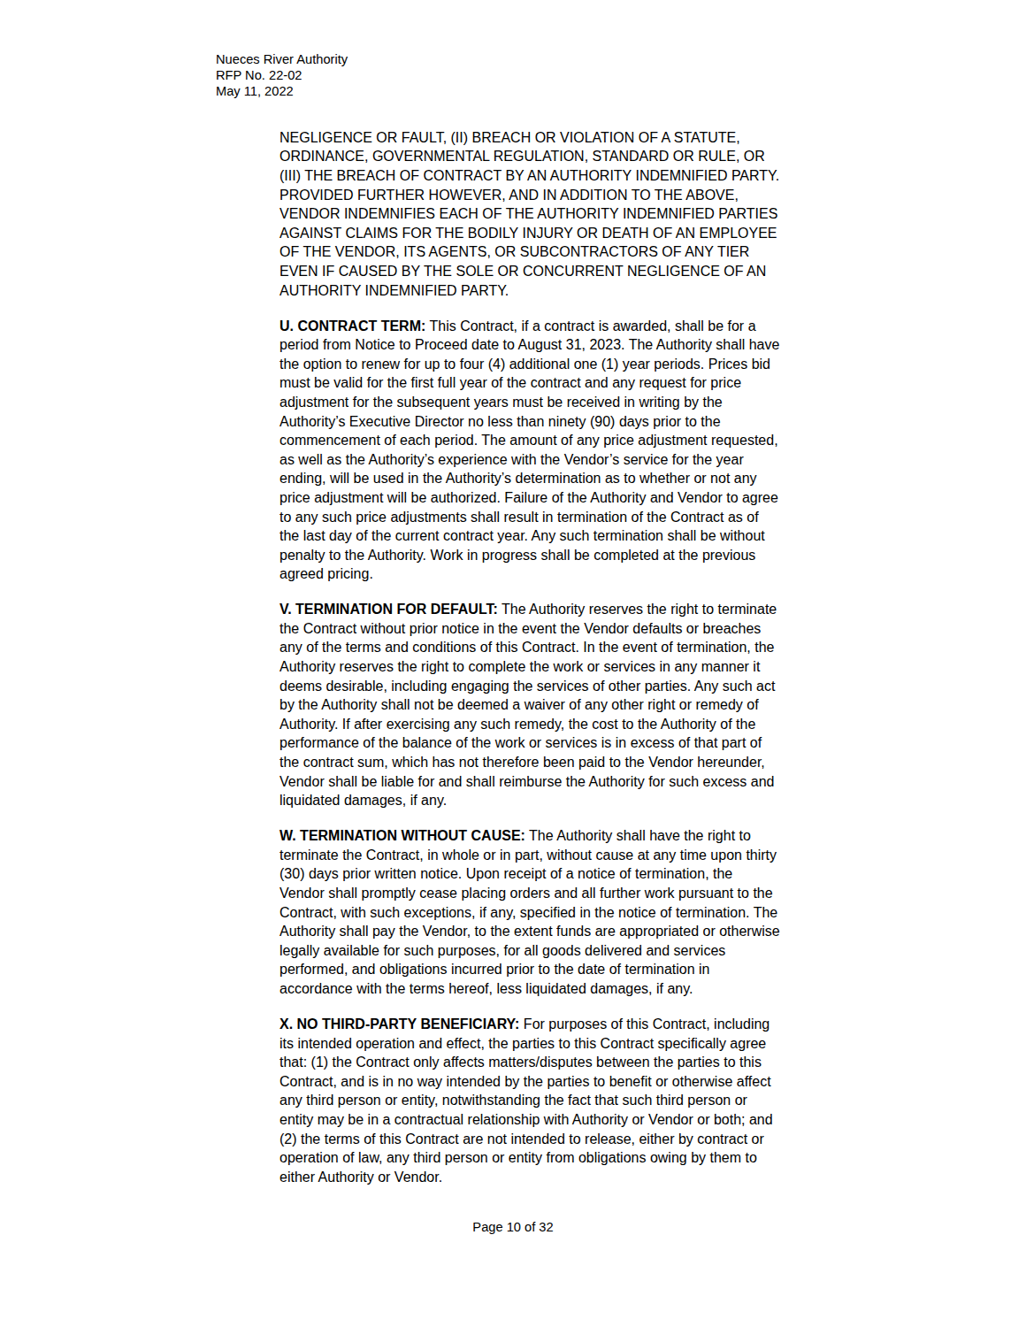Nueces River Authority
RFP No. 22-02
May 11, 2022
NEGLIGENCE OR FAULT, (II) BREACH OR VIOLATION OF A STATUTE, ORDINANCE, GOVERNMENTAL REGULATION, STANDARD OR RULE, OR (III) THE BREACH OF CONTRACT BY AN AUTHORITY INDEMNIFIED PARTY. PROVIDED FURTHER HOWEVER, AND IN ADDITION TO THE ABOVE, VENDOR INDEMNIFIES EACH OF THE AUTHORITY INDEMNIFIED PARTIES AGAINST CLAIMS FOR THE BODILY INJURY OR DEATH OF AN EMPLOYEE OF THE VENDOR, ITS AGENTS, OR SUBCONTRACTORS OF ANY TIER EVEN IF CAUSED BY THE SOLE OR CONCURRENT NEGLIGENCE OF AN AUTHORITY INDEMNIFIED PARTY.
U. CONTRACT TERM: This Contract, if a contract is awarded, shall be for a period from Notice to Proceed date to August 31, 2023. The Authority shall have the option to renew for up to four (4) additional one (1) year periods. Prices bid must be valid for the first full year of the contract and any request for price adjustment for the subsequent years must be received in writing by the Authority’s Executive Director no less than ninety (90) days prior to the commencement of each period. The amount of any price adjustment requested, as well as the Authority’s experience with the Vendor’s service for the year ending, will be used in the Authority’s determination as to whether or not any price adjustment will be authorized. Failure of the Authority and Vendor to agree to any such price adjustments shall result in termination of the Contract as of the last day of the current contract year. Any such termination shall be without penalty to the Authority. Work in progress shall be completed at the previous agreed pricing.
V. TERMINATION FOR DEFAULT: The Authority reserves the right to terminate the Contract without prior notice in the event the Vendor defaults or breaches any of the terms and conditions of this Contract. In the event of termination, the Authority reserves the right to complete the work or services in any manner it deems desirable, including engaging the services of other parties. Any such act by the Authority shall not be deemed a waiver of any other right or remedy of Authority. If after exercising any such remedy, the cost to the Authority of the performance of the balance of the work or services is in excess of that part of the contract sum, which has not therefore been paid to the Vendor hereunder, Vendor shall be liable for and shall reimburse the Authority for such excess and liquidated damages, if any.
W. TERMINATION WITHOUT CAUSE: The Authority shall have the right to terminate the Contract, in whole or in part, without cause at any time upon thirty (30) days prior written notice. Upon receipt of a notice of termination, the Vendor shall promptly cease placing orders and all further work pursuant to the Contract, with such exceptions, if any, specified in the notice of termination. The Authority shall pay the Vendor, to the extent funds are appropriated or otherwise legally available for such purposes, for all goods delivered and services performed, and obligations incurred prior to the date of termination in accordance with the terms hereof, less liquidated damages, if any.
X. NO THIRD-PARTY BENEFICIARY: For purposes of this Contract, including its intended operation and effect, the parties to this Contract specifically agree that: (1) the Contract only affects matters/disputes between the parties to this Contract, and is in no way intended by the parties to benefit or otherwise affect any third person or entity, notwithstanding the fact that such third person or entity may be in a contractual relationship with Authority or Vendor or both; and (2) the terms of this Contract are not intended to release, either by contract or operation of law, any third person or entity from obligations owing by them to either Authority or Vendor.
Page 10 of 32